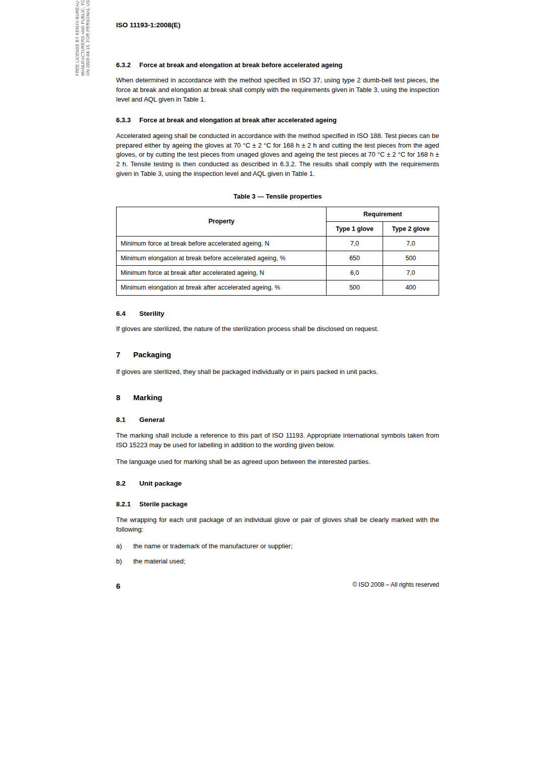FREE LICENSE BY KENYA BUREAU OF STANDARDS (KEBS) TO INTERESTED PARTIES, STAKEHOLDERS
MANUFACTURERS AND PUBLIC, FOR A LIMITED ACCESS DURING COVID-19 EMERGENCY,
ON 2020-04-15. FOR PERSONAL USE ONLY. COPYING, INTRANET AND INTERNET PROHIBITED
ISO 11193-1:2008(E)
6.3.2 Force at break and elongation at break before accelerated ageing
When determined in accordance with the method specified in ISO 37, using type 2 dumb-bell test pieces, the force at break and elongation at break shall comply with the requirements given in Table 3, using the inspection level and AQL given in Table 1.
6.3.3 Force at break and elongation at break after accelerated ageing
Accelerated ageing shall be conducted in accordance with the method specified in ISO 188. Test pieces can be prepared either by ageing the gloves at 70 °C ± 2 °C for 168 h ± 2 h and cutting the test pieces from the aged gloves, or by cutting the test pieces from unaged gloves and ageing the test pieces at 70 °C ± 2 °C for 168 h ± 2 h. Tensile testing is then conducted as described in 6.3.2. The results shall comply with the requirements given in Table 3, using the inspection level and AQL given in Table 1.
Table 3 — Tensile properties
| Property | Requirement |
| --- | --- |
| Type 1 glove | Type 2 glove |
| Minimum force at break before accelerated ageing, N | 7,0 | 7,0 |
| Minimum elongation at break before accelerated ageing, % | 650 | 500 |
| Minimum force at break after accelerated ageing, N | 6,0 | 7,0 |
| Minimum elongation at break after accelerated ageing, % | 500 | 400 |
6.4 Sterility
If gloves are sterilized, the nature of the sterilization process shall be disclosed on request.
7 Packaging
If gloves are sterilized, they shall be packaged individually or in pairs packed in unit packs.
8 Marking
8.1 General
The marking shall include a reference to this part of ISO 11193. Appropriate international symbols taken from ISO 15223 may be used for labelling in addition to the wording given below.
The language used for marking shall be as agreed upon between the interested parties.
8.2 Unit package
8.2.1 Sterile package
The wrapping for each unit package of an individual glove or pair of gloves shall be clearly marked with the following:
a) the name or trademark of the manufacturer or supplier;
b) the material used;
6
© ISO 2008 – All rights reserved